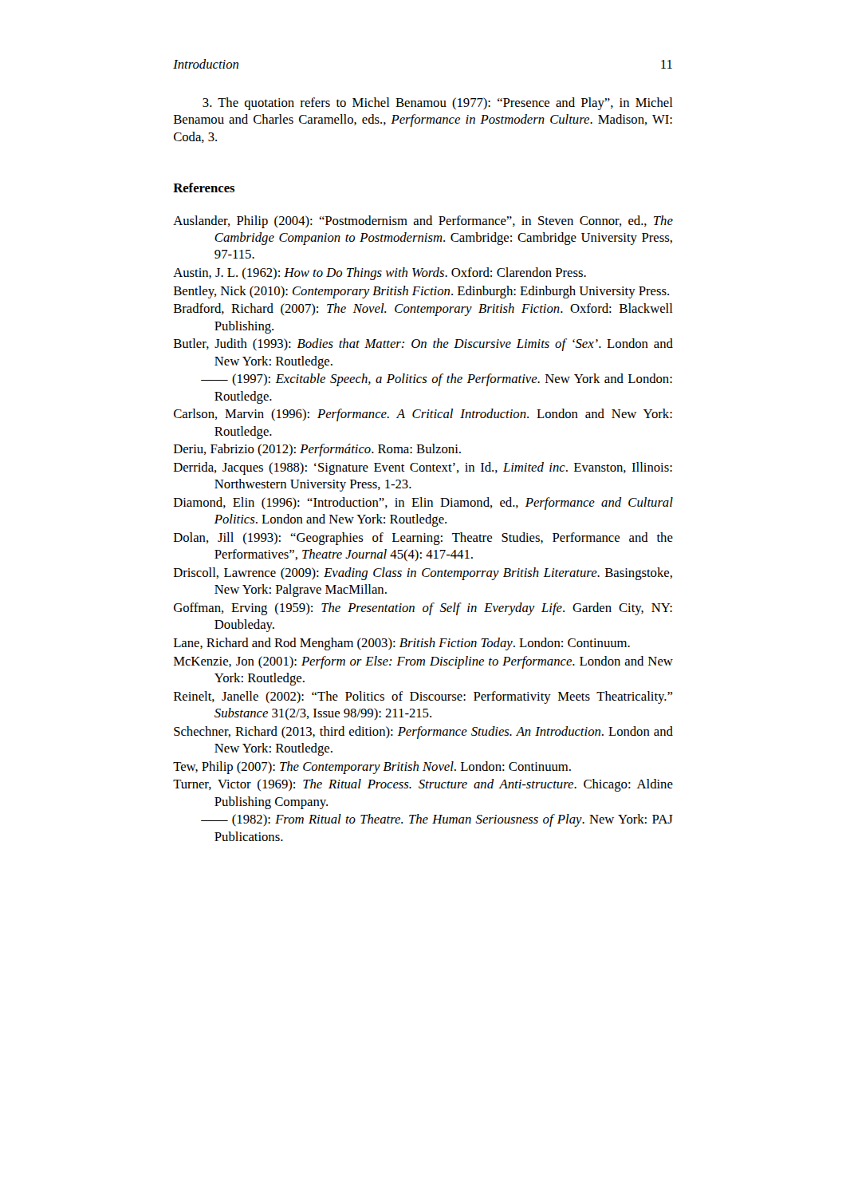Introduction 11
3. The quotation refers to Michel Benamou (1977): “Presence and Play”, in Michel Benamou and Charles Caramello, eds., Performance in Postmodern Culture. Madison, WI: Coda, 3.
References
Auslander, Philip (2004): “Postmodernism and Performance”, in Steven Connor, ed., The Cambridge Companion to Postmodernism. Cambridge: Cambridge University Press, 97-115.
Austin, J. L. (1962): How to Do Things with Words. Oxford: Clarendon Press.
Bentley, Nick (2010): Contemporary British Fiction. Edinburgh: Edinburgh University Press.
Bradford, Richard (2007): The Novel. Contemporary British Fiction. Oxford: Blackwell Publishing.
Butler, Judith (1993): Bodies that Matter: On the Discursive Limits of ‘Sex’. London and New York: Routledge.
—— (1997): Excitable Speech, a Politics of the Performative. New York and London: Routledge.
Carlson, Marvin (1996): Performance. A Critical Introduction. London and New York: Routledge.
Deriu, Fabrizio (2012): Performático. Roma: Bulzoni.
Derrida, Jacques (1988): ‘Signature Event Context’, in Id., Limited inc. Evanston, Illinois: Northwestern University Press, 1-23.
Diamond, Elin (1996): “Introduction”, in Elin Diamond, ed., Performance and Cultural Politics. London and New York: Routledge.
Dolan, Jill (1993): “Geographies of Learning: Theatre Studies, Performance and the Performatives”, Theatre Journal 45(4): 417-441.
Driscoll, Lawrence (2009): Evading Class in Contemporray British Literature. Basingstoke, New York: Palgrave MacMillan.
Goffman, Erving (1959): The Presentation of Self in Everyday Life. Garden City, NY: Doubleday.
Lane, Richard and Rod Mengham (2003): British Fiction Today. London: Continuum.
McKenzie, Jon (2001): Perform or Else: From Discipline to Performance. London and New York: Routledge.
Reinelt, Janelle (2002): “The Politics of Discourse: Performativity Meets Theatricality.” Substance 31(2/3, Issue 98/99): 211-215.
Schechner, Richard (2013, third edition): Performance Studies. An Introduction. London and New York: Routledge.
Tew, Philip (2007): The Contemporary British Novel. London: Continuum.
Turner, Victor (1969): The Ritual Process. Structure and Anti-structure. Chicago: Aldine Publishing Company.
—— (1982): From Ritual to Theatre. The Human Seriousness of Play. New York: PAJ Publications.